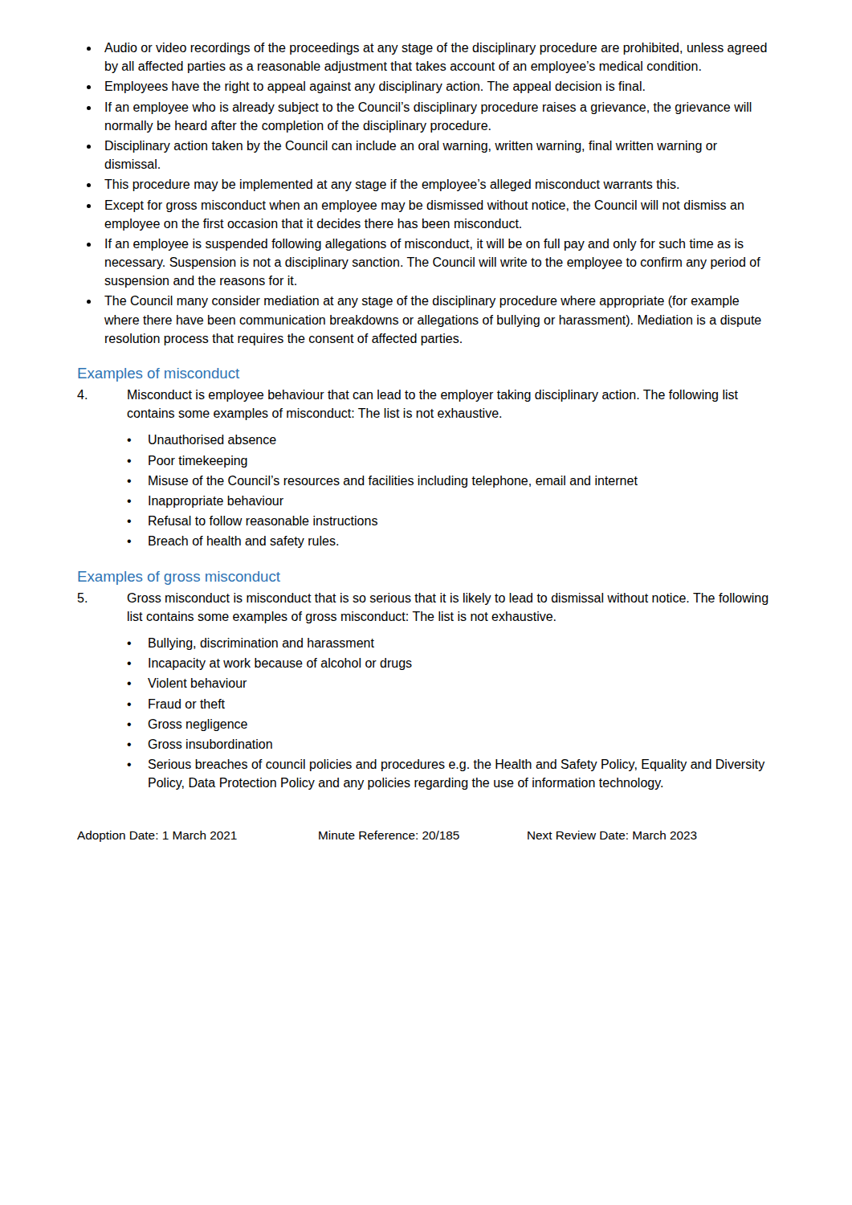Audio or video recordings of the proceedings at any stage of the disciplinary procedure are prohibited, unless agreed by all affected parties as a reasonable adjustment that takes account of an employee’s medical condition.
Employees have the right to appeal against any disciplinary action. The appeal decision is final.
If an employee who is already subject to the Council’s disciplinary procedure raises a grievance, the grievance will normally be heard after the completion of the disciplinary procedure.
Disciplinary action taken by the Council can include an oral warning, written warning, final written warning or dismissal.
This procedure may be implemented at any stage if the employee’s alleged misconduct warrants this.
Except for gross misconduct when an employee may be dismissed without notice, the Council will not dismiss an employee on the first occasion that it decides there has been misconduct.
If an employee is suspended following allegations of misconduct, it will be on full pay and only for such time as is necessary. Suspension is not a disciplinary sanction. The Council will write to the employee to confirm any period of suspension and the reasons for it.
The Council many consider mediation at any stage of the disciplinary procedure where appropriate (for example where there have been communication breakdowns or allegations of bullying or harassment). Mediation is a dispute resolution process that requires the consent of affected parties.
Examples of misconduct
4.
Misconduct is employee behaviour that can lead to the employer taking disciplinary action. The following list contains some examples of misconduct: The list is not exhaustive.
Unauthorised absence
Poor timekeeping
Misuse of the Council’s resources and facilities including telephone, email and internet
Inappropriate behaviour
Refusal to follow reasonable instructions
Breach of health and safety rules.
Examples of gross misconduct
5.
Gross misconduct is misconduct that is so serious that it is likely to lead to dismissal without notice. The following list contains some examples of gross misconduct: The list is not exhaustive.
Bullying, discrimination and harassment
Incapacity at work because of alcohol or drugs
Violent behaviour
Fraud or theft
Gross negligence
Gross insubordination
Serious breaches of council policies and procedures e.g. the Health and Safety Policy, Equality and Diversity Policy, Data Protection Policy and any policies regarding the use of information technology.
Adoption Date: 1 March 2021
Minute Reference: 20/185
Next Review Date: March 2023